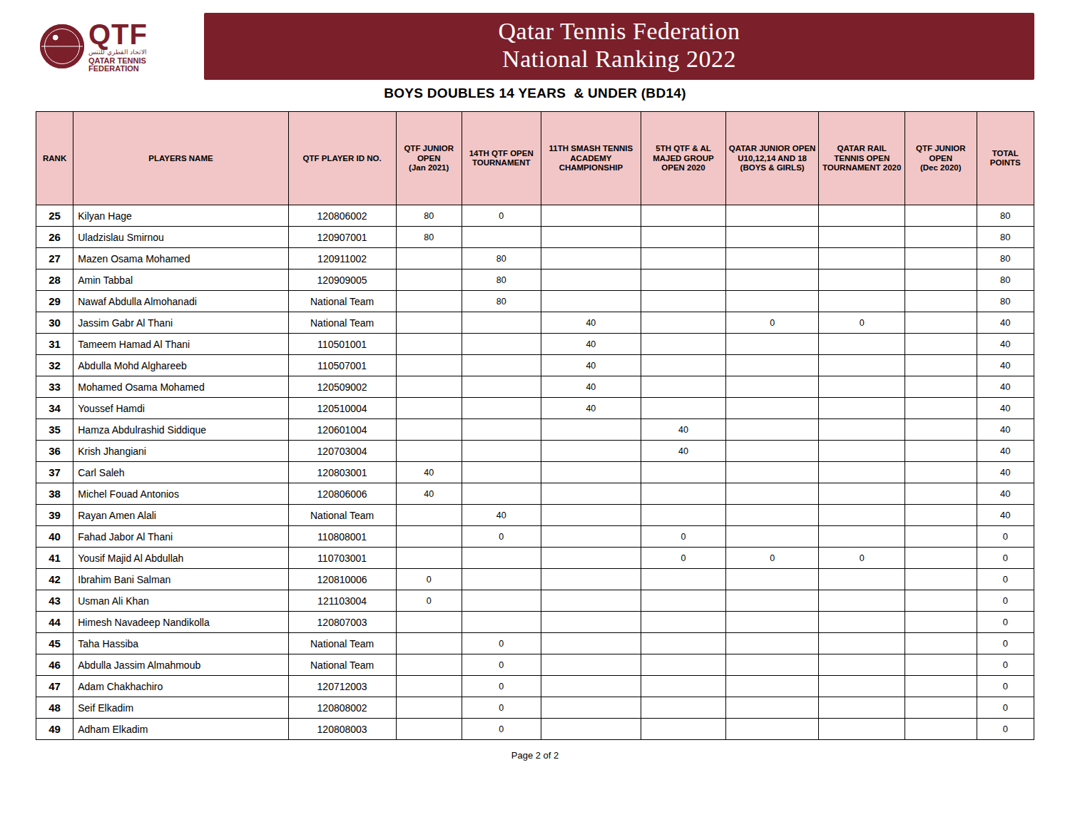QTF
الاتحاد القطري للتنس
QATAR TENNIS
FEDERATION
Qatar Tennis Federation
National Ranking 2022
BOYS DOUBLES 14 YEARS & UNDER (BD14)
| RANK | PLAYERS NAME | QTF PLAYER ID NO. | QTF JUNIOR OPEN (Jan 2021) | 14TH QTF OPEN TOURNAMENT | 11TH SMASH TENNIS ACADEMY CHAMPIONSHIP | 5TH QTF & AL MAJED GROUP OPEN 2020 | QATAR JUNIOR OPEN U10,12,14 AND 18 (BOYS & GIRLS) | QATAR RAIL TENNIS OPEN TOURNAMENT 2020 | QTF JUNIOR OPEN (Dec 2020) | TOTAL POINTS |
| --- | --- | --- | --- | --- | --- | --- | --- | --- | --- | --- |
| 25 | Kilyan Hage | 120806002 | 80 | 0 | | | | | | 80 |
| 26 | Uladzislau Smirnou | 120907001 | 80 | | | | | | | 80 |
| 27 | Mazen Osama Mohamed | 120911002 | | 80 | | | | | | 80 |
| 28 | Amin Tabbal | 120909005 | | 80 | | | | | | 80 |
| 29 | Nawaf Abdulla Almohanadi | National Team | | 80 | | | | | | 80 |
| 30 | Jassim Gabr Al Thani | National Team | | | 40 | | 0 | 0 | | 40 |
| 31 | Tameem Hamad Al Thani | 110501001 | | | 40 | | | | | 40 |
| 32 | Abdulla Mohd Alghareeb | 110507001 | | | 40 | | | | | 40 |
| 33 | Mohamed Osama Mohamed | 120509002 | | | 40 | | | | | 40 |
| 34 | Youssef Hamdi | 120510004 | | | 40 | | | | | 40 |
| 35 | Hamza Abdulrashid Siddique | 120601004 | | | | 40 | | | | 40 |
| 36 | Krish Jhangiani | 120703004 | | | | 40 | | | | 40 |
| 37 | Carl Saleh | 120803001 | 40 | | | | | | | 40 |
| 38 | Michel Fouad Antonios | 120806006 | 40 | | | | | | | 40 |
| 39 | Rayan Amen Alali | National Team | | 40 | | | | | | 40 |
| 40 | Fahad Jabor Al Thani | 110808001 | | 0 | | 0 | | | | 0 |
| 41 | Yousif Majid Al Abdullah | 110703001 | | | | 0 | 0 | 0 | | 0 |
| 42 | Ibrahim Bani Salman | 120810006 | 0 | | | | | | | 0 |
| 43 | Usman Ali Khan | 121103004 | 0 | | | | | | | 0 |
| 44 | Himesh Navadeep Nandikolla | 120807003 | | | | | | | | 0 |
| 45 | Taha Hassiba | National Team | | 0 | | | | | | 0 |
| 46 | Abdulla Jassim Almahmoub | National Team | | 0 | | | | | | 0 |
| 47 | Adam Chakhachiro | 120712003 | | 0 | | | | | | 0 |
| 48 | Seif Elkadim | 120808002 | | 0 | | | | | | 0 |
| 49 | Adham Elkadim | 120808003 | | 0 | | | | | | 0 |
Page 2 of 2